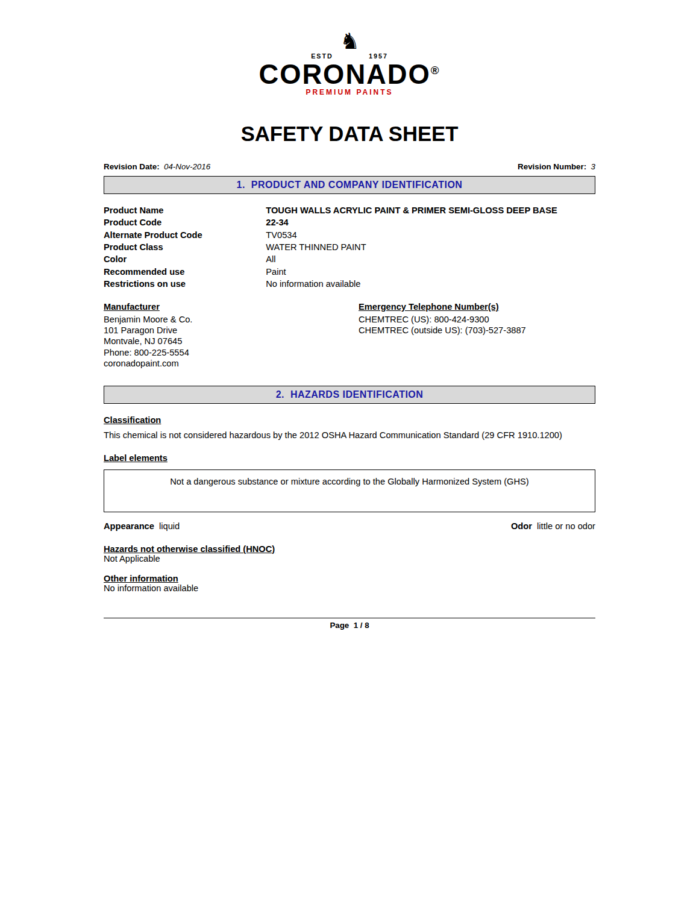♞
ESTD 1957
CORONADO®
PREMIUM PAINTS
SAFETY DATA SHEET
Revision Date: 04-Nov-2016
Revision Number: 3
1. PRODUCT AND COMPANY IDENTIFICATION
| Product Name | TOUGH WALLS ACRYLIC PAINT & PRIMER SEMI-GLOSS DEEP BASE |
| Product Code | 22-34 |
| Alternate Product Code | TV0534 |
| Product Class | WATER THINNED PAINT |
| Color | All |
| Recommended use | Paint |
| Restrictions on use | No information available |
Manufacturer
Benjamin Moore & Co.
101 Paragon Drive
Montvale, NJ 07645
Phone: 800-225-5554
coronadopaint.com
Emergency Telephone Number(s)
CHEMTREC (US): 800-424-9300
CHEMTREC (outside US): (703)-527-3887
2. HAZARDS IDENTIFICATION
Classification
This chemical is not considered hazardous by the 2012 OSHA Hazard Communication Standard (29 CFR 1910.1200)
Label elements
Not a dangerous substance or mixture according to the Globally Harmonized System (GHS)
Appearance liquid
Odor little or no odor
Hazards not otherwise classified (HNOC)
Not Applicable
Other information
No information available
Page 1 / 8